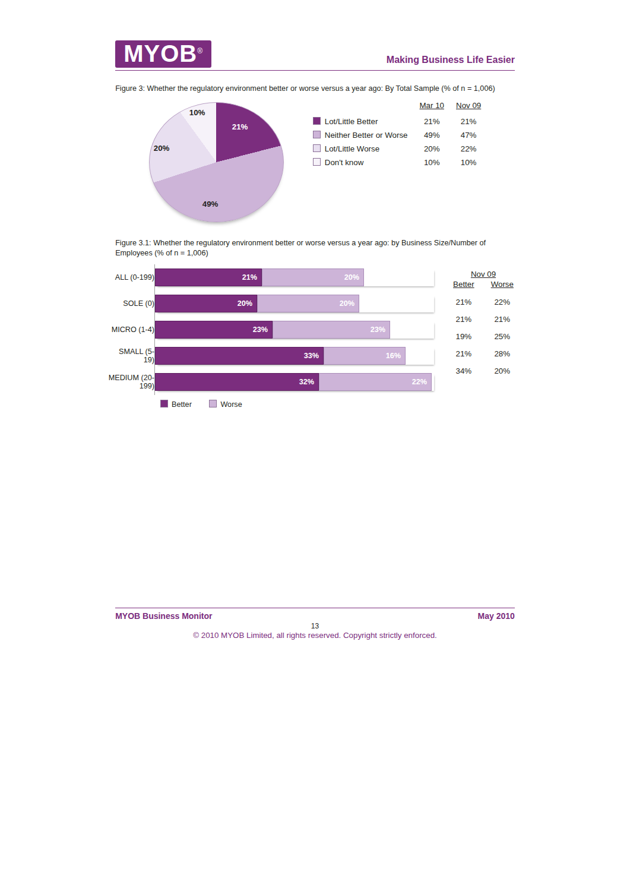MYOB®
Making Business Life Easier
Figure 3: Whether the regulatory environment better or worse versus a year ago: By Total Sample (% of n = 1,006)
21%
49%
20%
10%
| | Mar 10 | Nov 09 |
| --- | --- | --- |
| Lot/Little Better | 21% | 21% |
| Neither Better or Worse | 49% | 47% |
| Lot/Little Worse | 20% | 22% |
| Don't know | 10% | 10% |
Figure 3.1: Whether the regulatory environment better or worse versus a year ago: by Business Size/Number of Employees (% of n = 1,006)
| ALL (0-199) | 21% 20% |
| SOLE (0) | 20% 20% |
| MICRO (1-4) | 23% 23% |
| SMALL (5-19) | 33% 16% |
| MEDIUM (20-199) | 32% 22% |
Better Worse
| Nov 09 |
| Better | Worse |
| 21% | 22% |
| 21% | 21% |
| 19% | 25% |
| 21% | 28% |
| 34% | 20% |
MYOB Business Monitor May 2010
13
© 2010 MYOB Limited, all rights reserved. Copyright strictly enforced.